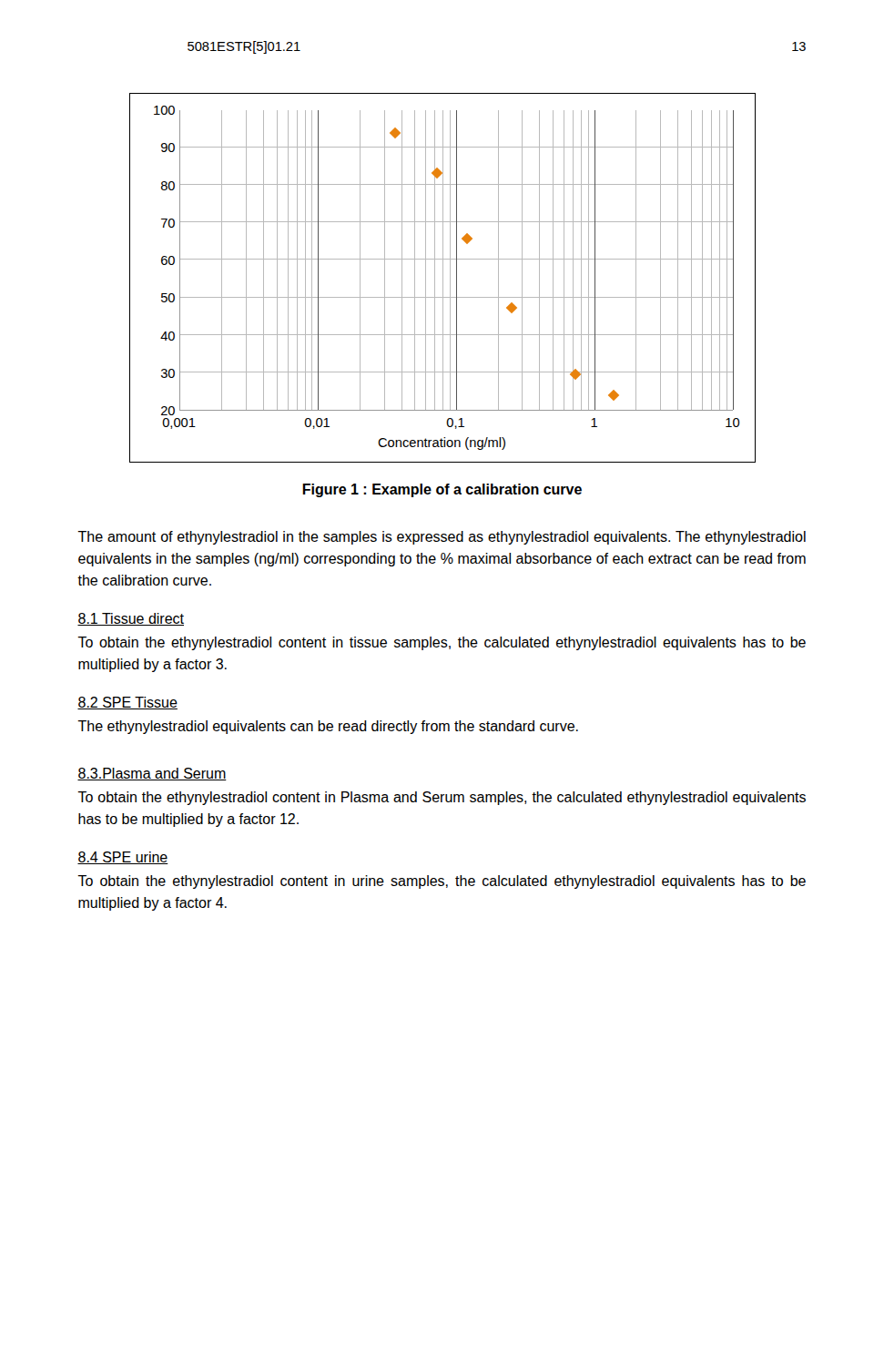5081ESTR[5]01.21 13
100 90 80 70 60 50 40 30 20
0,001 0,01 0,1 1 10
Concentration (ng/ml)
Figure 1 : Example of a calibration curve
The amount of ethynylestradiol in the samples is expressed as ethynylestradiol equivalents. The ethynylestradiol equivalents in the samples (ng/ml) corresponding to the % maximal absorbance of each extract can be read from the calibration curve.
8.1 Tissue direct
To obtain the ethynylestradiol content in tissue samples, the calculated ethynylestradiol equivalents has to be multiplied by a factor 3.
8.2 SPE Tissue
The ethynylestradiol equivalents can be read directly from the standard curve.
8.3.Plasma and Serum
To obtain the ethynylestradiol content in Plasma and Serum samples, the calculated ethynylestradiol equivalents has to be multiplied by a factor 12.
8.4 SPE urine
To obtain the ethynylestradiol content in urine samples, the calculated ethynylestradiol equivalents has to be multiplied by a factor 4.